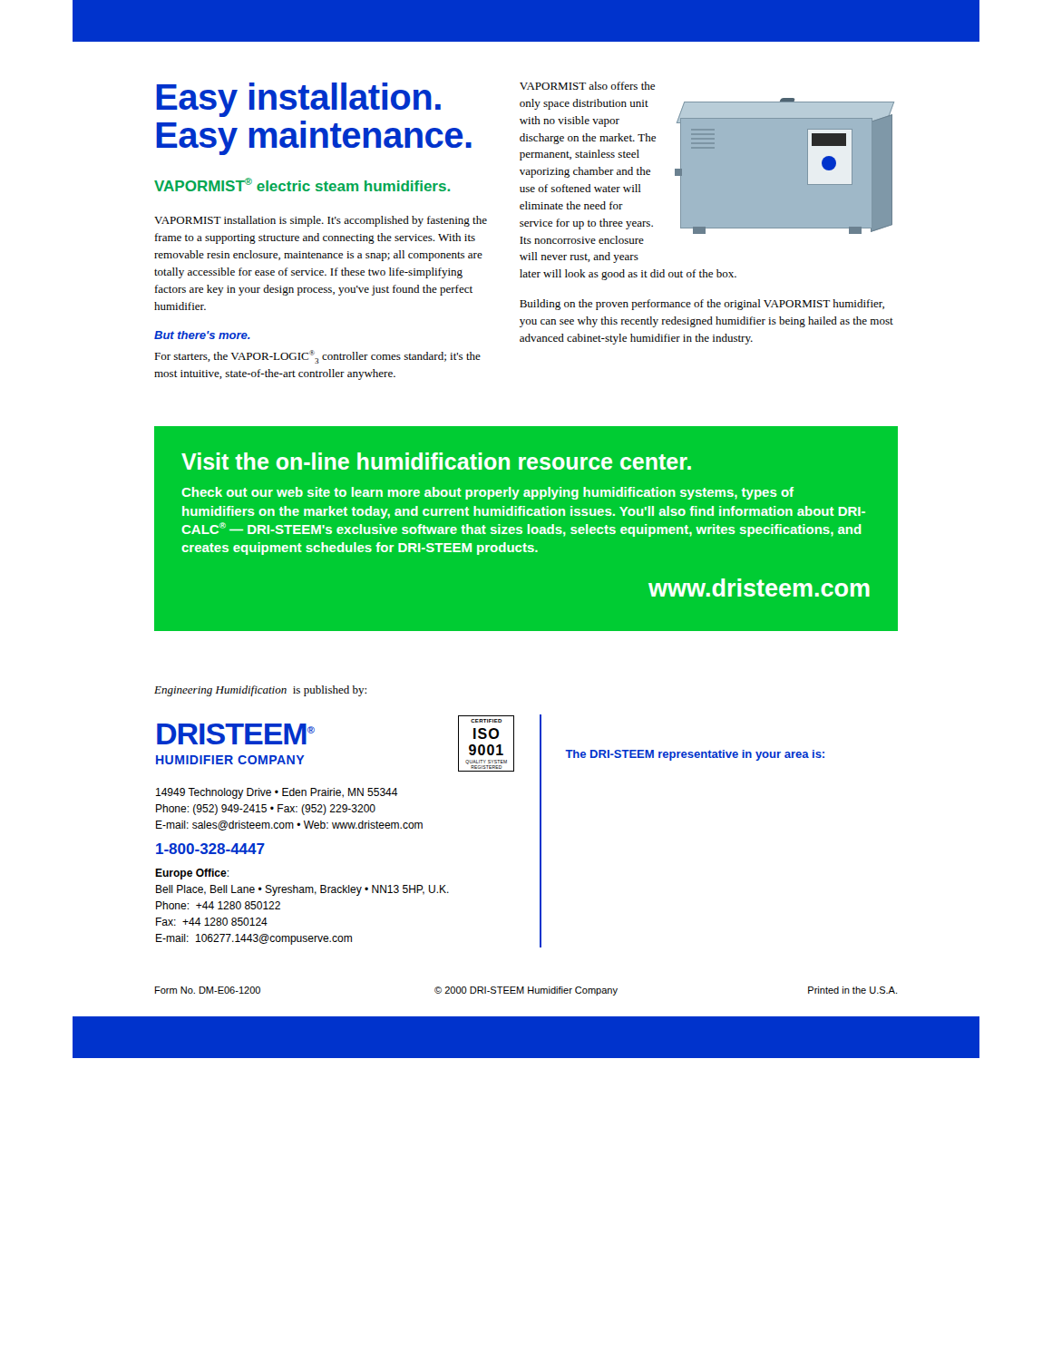Easy installation.
Easy maintenance.
VAPORMIST® electric steam humidifiers.
VAPORMIST installation is simple. It's accomplished by fastening the frame to a supporting structure and connecting the services. With its removable resin enclosure, maintenance is a snap; all components are totally accessible for ease of service. If these two life-simplifying factors are key in your design process, you've just found the perfect humidifier.
But there's more.
For starters, the VAPOR-LOGIC®3 controller comes standard; it's the most intuitive, state-of-the-art controller anywhere.
VAPORMIST also offers the only space distribution unit with no visible vapor discharge on the market. The permanent, stainless steel vaporizing chamber and the use of softened water will eliminate the need for service for up to three years. Its noncorrosive enclosure will never rust, and years later will look as good as it did out of the box.
Building on the proven performance of the original VAPORMIST humidifier, you can see why this recently redesigned humidifier is being hailed as the most advanced cabinet-style humidifier in the industry.
Visit the on-line humidification resource center.
Check out our web site to learn more about properly applying humidification systems, types of humidifiers on the market today, and current humidification issues. You'll also find information about DRI-CALC® — DRI-STEEM's exclusive software that sizes loads, selects equipment, writes specifications, and creates equipment schedules for DRI-STEEM products.
www.dristeem.com
Engineering Humidification is published by:
| DRI STEEM ® HUMIDIFIER COMPANY CERTIFIED ISO 9001 QUALITY SYSTEM REGISTERED 14949 Technology Drive • Eden Prairie, MN 55344 Phone: (952) 949-2415 • Fax: (952) 229-3200 E-mail: sales@dristeem.com • Web: www.dristeem.com 1-800-328-4447 Europe Office : Bell Place, Bell Lane • Syresham, Brackley • NN13 5HP, U.K. Phone: +44 1280 850122 Fax: +44 1280 850124 E-mail: 106277.1443@compuserve.com | The DRI-STEEM representative in your area is: |
Form No. DM-E06-1200 © 2000 DRI-STEEM Humidifier Company Printed in the U.S.A.